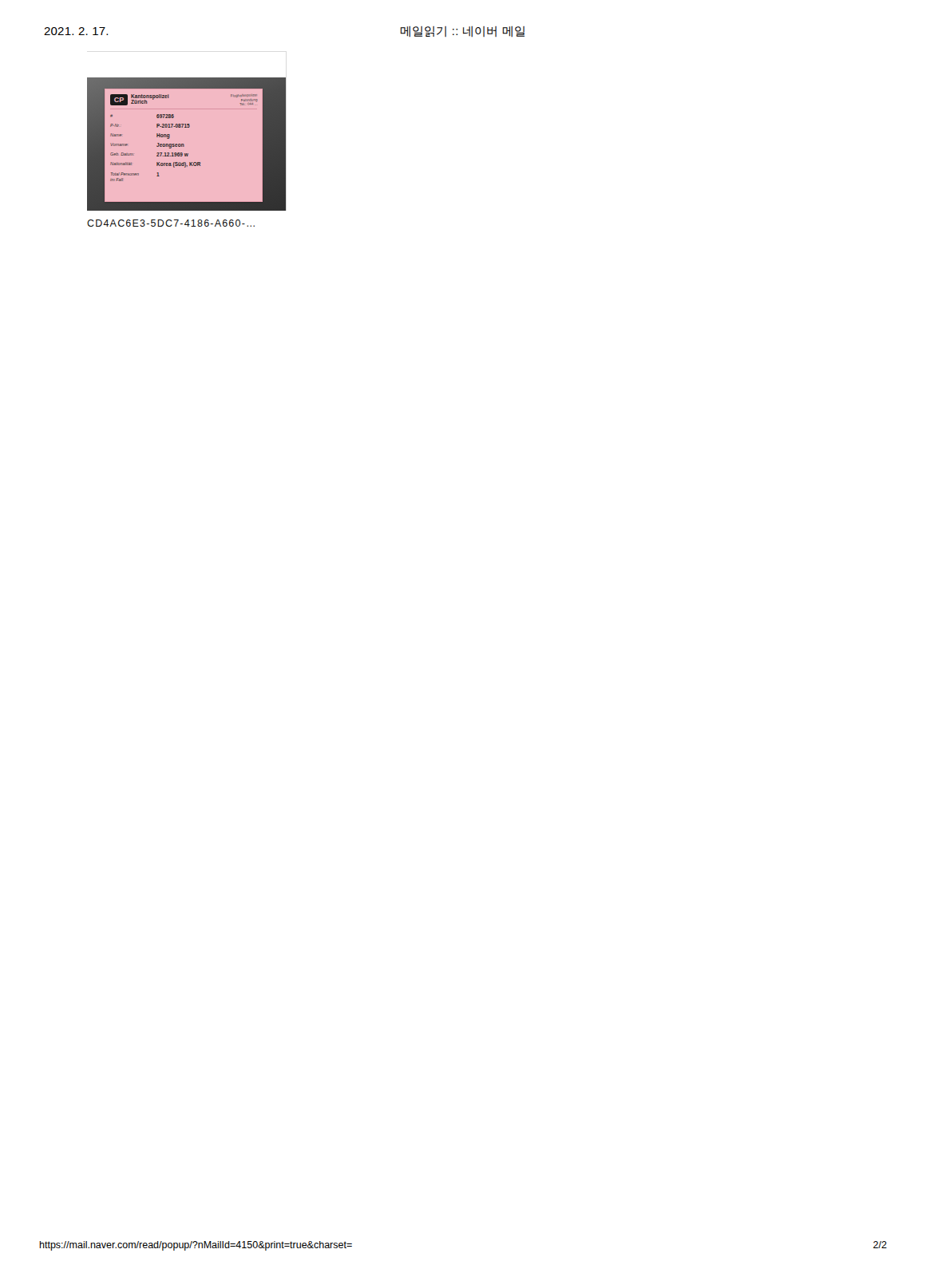2021. 2. 17.
메일읽기 :: 네이버 메일
CP
Kantonspolizei
Zürich
Flughafenpolizei
Fahndung
Tel.: 044 ...
| # | 697286 |
| P-Nr.: | P-2017-08715 |
| Name: | Hong |
| Vorname: | Jeongseon |
| Geb. Datum: | 27.12.1969 w |
| Nationalität: | Korea (Süd), KOR |
| Total Personen im Fall: | 1 |
CD4AC6E3-5DC7-4186-A660-…
https://mail.naver.com/read/popup/?nMailId=4150&print=true&charset=
2/2